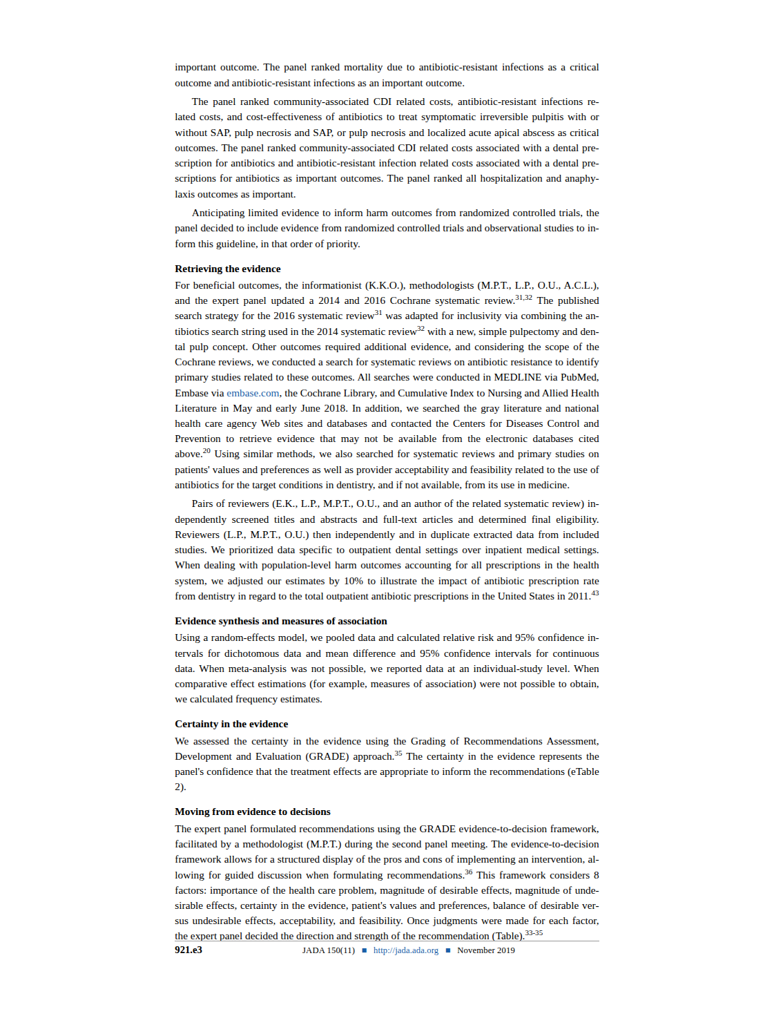important outcome. The panel ranked mortality due to antibiotic-resistant infections as a critical outcome and antibiotic-resistant infections as an important outcome.
The panel ranked community-associated CDI related costs, antibiotic-resistant infections related costs, and cost-effectiveness of antibiotics to treat symptomatic irreversible pulpitis with or without SAP, pulp necrosis and SAP, or pulp necrosis and localized acute apical abscess as critical outcomes. The panel ranked community-associated CDI related costs associated with a dental prescription for antibiotics and antibiotic-resistant infection related costs associated with a dental prescriptions for antibiotics as important outcomes. The panel ranked all hospitalization and anaphylaxis outcomes as important.
Anticipating limited evidence to inform harm outcomes from randomized controlled trials, the panel decided to include evidence from randomized controlled trials and observational studies to inform this guideline, in that order of priority.
Retrieving the evidence
For beneficial outcomes, the informationist (K.K.O.), methodologists (M.P.T., L.P., O.U., A.C.L.), and the expert panel updated a 2014 and 2016 Cochrane systematic review.31,32 The published search strategy for the 2016 systematic review31 was adapted for inclusivity via combining the antibiotics search string used in the 2014 systematic review32 with a new, simple pulpectomy and dental pulp concept. Other outcomes required additional evidence, and considering the scope of the Cochrane reviews, we conducted a search for systematic reviews on antibiotic resistance to identify primary studies related to these outcomes. All searches were conducted in MEDLINE via PubMed, Embase via embase.com, the Cochrane Library, and Cumulative Index to Nursing and Allied Health Literature in May and early June 2018. In addition, we searched the gray literature and national health care agency Web sites and databases and contacted the Centers for Diseases Control and Prevention to retrieve evidence that may not be available from the electronic databases cited above.20 Using similar methods, we also searched for systematic reviews and primary studies on patients' values and preferences as well as provider acceptability and feasibility related to the use of antibiotics for the target conditions in dentistry, and if not available, from its use in medicine.
Pairs of reviewers (E.K., L.P., M.P.T., O.U., and an author of the related systematic review) independently screened titles and abstracts and full-text articles and determined final eligibility. Reviewers (L.P., M.P.T., O.U.) then independently and in duplicate extracted data from included studies. We prioritized data specific to outpatient dental settings over inpatient medical settings. When dealing with population-level harm outcomes accounting for all prescriptions in the health system, we adjusted our estimates by 10% to illustrate the impact of antibiotic prescription rate from dentistry in regard to the total outpatient antibiotic prescriptions in the United States in 2011.43
Evidence synthesis and measures of association
Using a random-effects model, we pooled data and calculated relative risk and 95% confidence intervals for dichotomous data and mean difference and 95% confidence intervals for continuous data. When meta-analysis was not possible, we reported data at an individual-study level. When comparative effect estimations (for example, measures of association) were not possible to obtain, we calculated frequency estimates.
Certainty in the evidence
We assessed the certainty in the evidence using the Grading of Recommendations Assessment, Development and Evaluation (GRADE) approach.35 The certainty in the evidence represents the panel's confidence that the treatment effects are appropriate to inform the recommendations (eTable 2).
Moving from evidence to decisions
The expert panel formulated recommendations using the GRADE evidence-to-decision framework, facilitated by a methodologist (M.P.T.) during the second panel meeting. The evidence-to-decision framework allows for a structured display of the pros and cons of implementing an intervention, allowing for guided discussion when formulating recommendations.36 This framework considers 8 factors: importance of the health care problem, magnitude of desirable effects, magnitude of undesirable effects, certainty in the evidence, patient's values and preferences, balance of desirable versus undesirable effects, acceptability, and feasibility. Once judgments were made for each factor, the expert panel decided the direction and strength of the recommendation (Table).33-35
921.e3 JADA 150(11) ■ http://jada.ada.org ■ November 2019